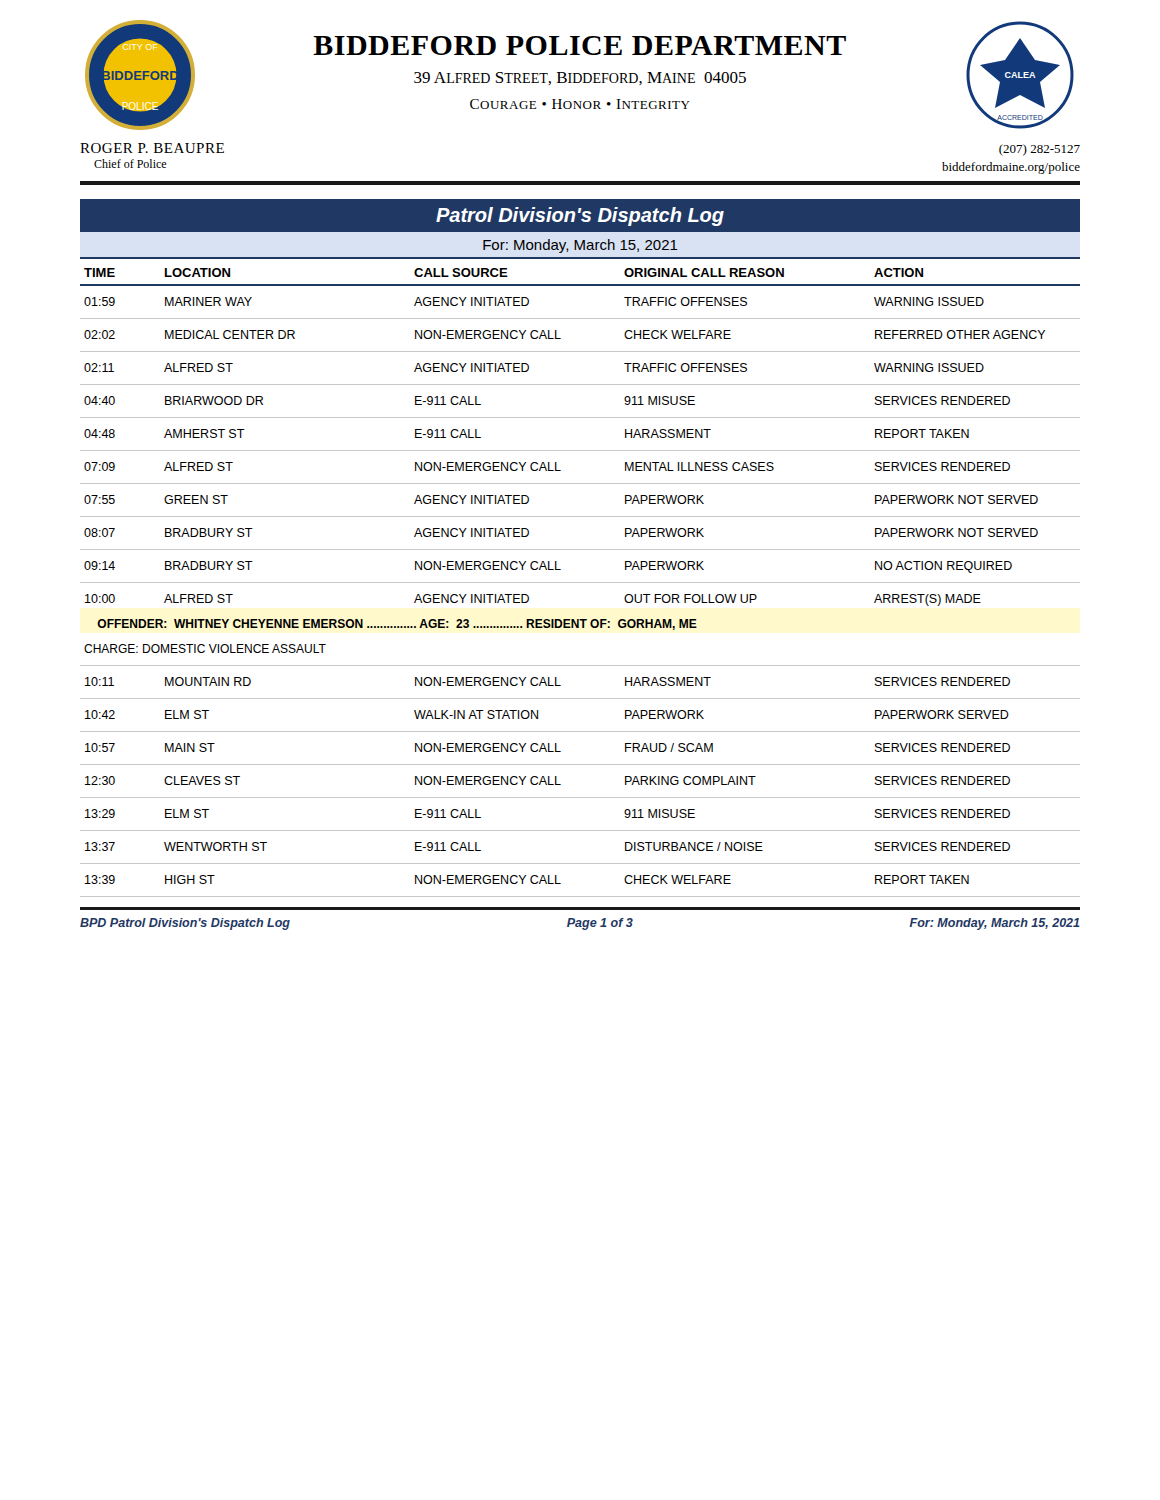BIDDEFORD POLICE DEPARTMENT
39 ALFRED STREET, BIDDEFORD, MAINE 04005
COURAGE • HONOR • INTEGRITY
ROGER P. BEAUPRE
Chief of Police
(207) 282-5127
biddefordmaine.org/police
Patrol Division's Dispatch Log
For: Monday, March 15, 2021
| TIME | LOCATION | CALL SOURCE | ORIGINAL CALL REASON | ACTION |
| --- | --- | --- | --- | --- |
| 01:59 | MARINER WAY | AGENCY INITIATED | TRAFFIC OFFENSES | WARNING ISSUED |
| 02:02 | MEDICAL CENTER DR | NON-EMERGENCY CALL | CHECK WELFARE | REFERRED OTHER AGENCY |
| 02:11 | ALFRED ST | AGENCY INITIATED | TRAFFIC OFFENSES | WARNING ISSUED |
| 04:40 | BRIARWOOD DR | E-911 CALL | 911 MISUSE | SERVICES RENDERED |
| 04:48 | AMHERST ST | E-911 CALL | HARASSMENT | REPORT TAKEN |
| 07:09 | ALFRED ST | NON-EMERGENCY CALL | MENTAL ILLNESS CASES | SERVICES RENDERED |
| 07:55 | GREEN ST | AGENCY INITIATED | PAPERWORK | PAPERWORK NOT SERVED |
| 08:07 | BRADBURY ST | AGENCY INITIATED | PAPERWORK | PAPERWORK NOT SERVED |
| 09:14 | BRADBURY ST | NON-EMERGENCY CALL | PAPERWORK | NO ACTION REQUIRED |
| 10:00 | ALFRED ST | AGENCY INITIATED | OUT FOR FOLLOW UP | ARREST(S) MADE |
| OFFENDER: WHITNEY CHEYENNE EMERSON ............... AGE: 23 ............... RESIDENT OF: GORHAM, ME |
| CHARGE: DOMESTIC VIOLENCE ASSAULT |
| 10:11 | MOUNTAIN RD | NON-EMERGENCY CALL | HARASSMENT | SERVICES RENDERED |
| 10:42 | ELM ST | WALK-IN AT STATION | PAPERWORK | PAPERWORK SERVED |
| 10:57 | MAIN ST | NON-EMERGENCY CALL | FRAUD / SCAM | SERVICES RENDERED |
| 12:30 | CLEAVES ST | NON-EMERGENCY CALL | PARKING COMPLAINT | SERVICES RENDERED |
| 13:29 | ELM ST | E-911 CALL | 911 MISUSE | SERVICES RENDERED |
| 13:37 | WENTWORTH ST | E-911 CALL | DISTURBANCE / NOISE | SERVICES RENDERED |
| 13:39 | HIGH ST | NON-EMERGENCY CALL | CHECK WELFARE | REPORT TAKEN |
BPD Patrol Division's Dispatch Log
Page 1 of 3
For: Monday, March 15, 2021